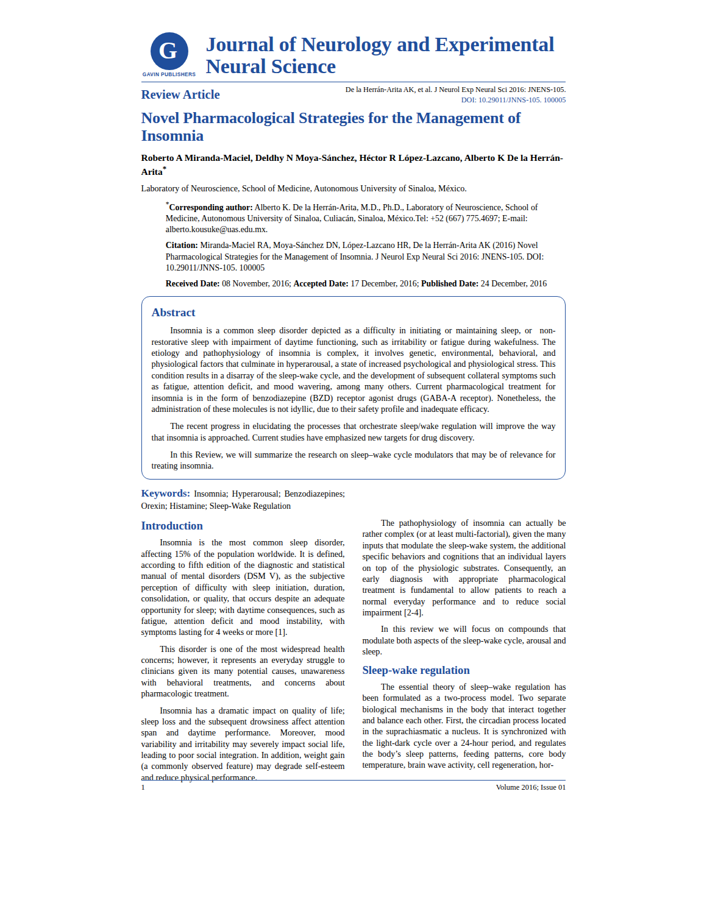G
GAVIN PUBLISHERS
Journal of Neurology and Experimental Neural Science
De la Herrán-Arita AK, et al. J Neurol Exp Neural Sci 2016: JNENS-105.
DOI: 10.29011/JNNS-105. 100005
Review Article
Novel Pharmacological Strategies for the Management of Insomnia
Roberto A Miranda-Maciel, Deldhy N Moya-Sánchez, Héctor R López-Lazcano, Alberto K De la Herrán-Arita*
Laboratory of Neuroscience, School of Medicine, Autonomous University of Sinaloa, México.
*Corresponding author: Alberto K. De la Herrán-Arita, M.D., Ph.D., Laboratory of Neuroscience, School of Medicine, Autonomous University of Sinaloa, Culiacán, Sinaloa, México.Tel: +52 (667) 775.4697; E-mail: alberto.kousuke@uas.edu.mx.
Citation: Miranda-Maciel RA, Moya-Sánchez DN, López-Lazcano HR, De la Herrán-Arita AK (2016) Novel Pharmacological Strategies for the Management of Insomnia. J Neurol Exp Neural Sci 2016: JNENS-105. DOI: 10.29011/JNNS-105. 100005
Received Date: 08 November, 2016; Accepted Date: 17 December, 2016; Published Date: 24 December, 2016
Abstract
Insomnia is a common sleep disorder depicted as a difficulty in initiating or maintaining sleep, or non-restorative sleep with impairment of daytime functioning, such as irritability or fatigue during wakefulness. The etiology and pathophysiology of insomnia is complex, it involves genetic, environmental, behavioral, and physiological factors that culminate in hyperarousal, a state of increased psychological and physiological stress. This condition results in a disarray of the sleep-wake cycle, and the development of subsequent collateral symptoms such as fatigue, attention deficit, and mood wavering, among many others. Current pharmacological treatment for insomnia is in the form of benzodiazepine (BZD) receptor agonist drugs (GABA-A receptor). Nonetheless, the administration of these molecules is not idyllic, due to their safety profile and inadequate efficacy.
The recent progress in elucidating the processes that orchestrate sleep/wake regulation will improve the way that insomnia is approached. Current studies have emphasized new targets for drug discovery.
In this Review, we will summarize the research on sleep–wake cycle modulators that may be of relevance for treating insomnia.
Keywords: Insomnia; Hyperarousal; Benzodiazepines; Orexin; Histamine; Sleep-Wake Regulation
Introduction
Insomnia is the most common sleep disorder, affecting 15% of the population worldwide. It is defined, according to fifth edition of the diagnostic and statistical manual of mental disorders (DSM V), as the subjective perception of difficulty with sleep initiation, duration, consolidation, or quality, that occurs despite an adequate opportunity for sleep; with daytime consequences, such as fatigue, attention deficit and mood instability, with symptoms lasting for 4 weeks or more [1].
This disorder is one of the most widespread health concerns; however, it represents an everyday struggle to clinicians given its many potential causes, unawareness with behavioral treatments, and concerns about pharmacologic treatment.
Insomnia has a dramatic impact on quality of life; sleep loss and the subsequent drowsiness affect attention span and daytime performance. Moreover, mood variability and irritability may severely impact social life, leading to poor social integration. In addition, weight gain (a commonly observed feature) may degrade self-esteem and reduce physical performance.
The pathophysiology of insomnia can actually be rather complex (or at least multi-factorial), given the many inputs that modulate the sleep-wake system, the additional specific behaviors and cognitions that an individual layers on top of the physiologic substrates. Consequently, an early diagnosis with appropriate pharmacological treatment is fundamental to allow patients to reach a normal everyday performance and to reduce social impairment [2-4].
In this review we will focus on compounds that modulate both aspects of the sleep-wake cycle, arousal and sleep.
Sleep-wake regulation
The essential theory of sleep–wake regulation has been formulated as a two-process model. Two separate biological mechanisms in the body that interact together and balance each other. First, the circadian process located in the suprachiasmatic a nucleus. It is synchronized with the light-dark cycle over a 24-hour period, and regulates the body’s sleep patterns, feeding patterns, core body temperature, brain wave activity, cell regeneration, hor-
1
Volume 2016; Issue 01